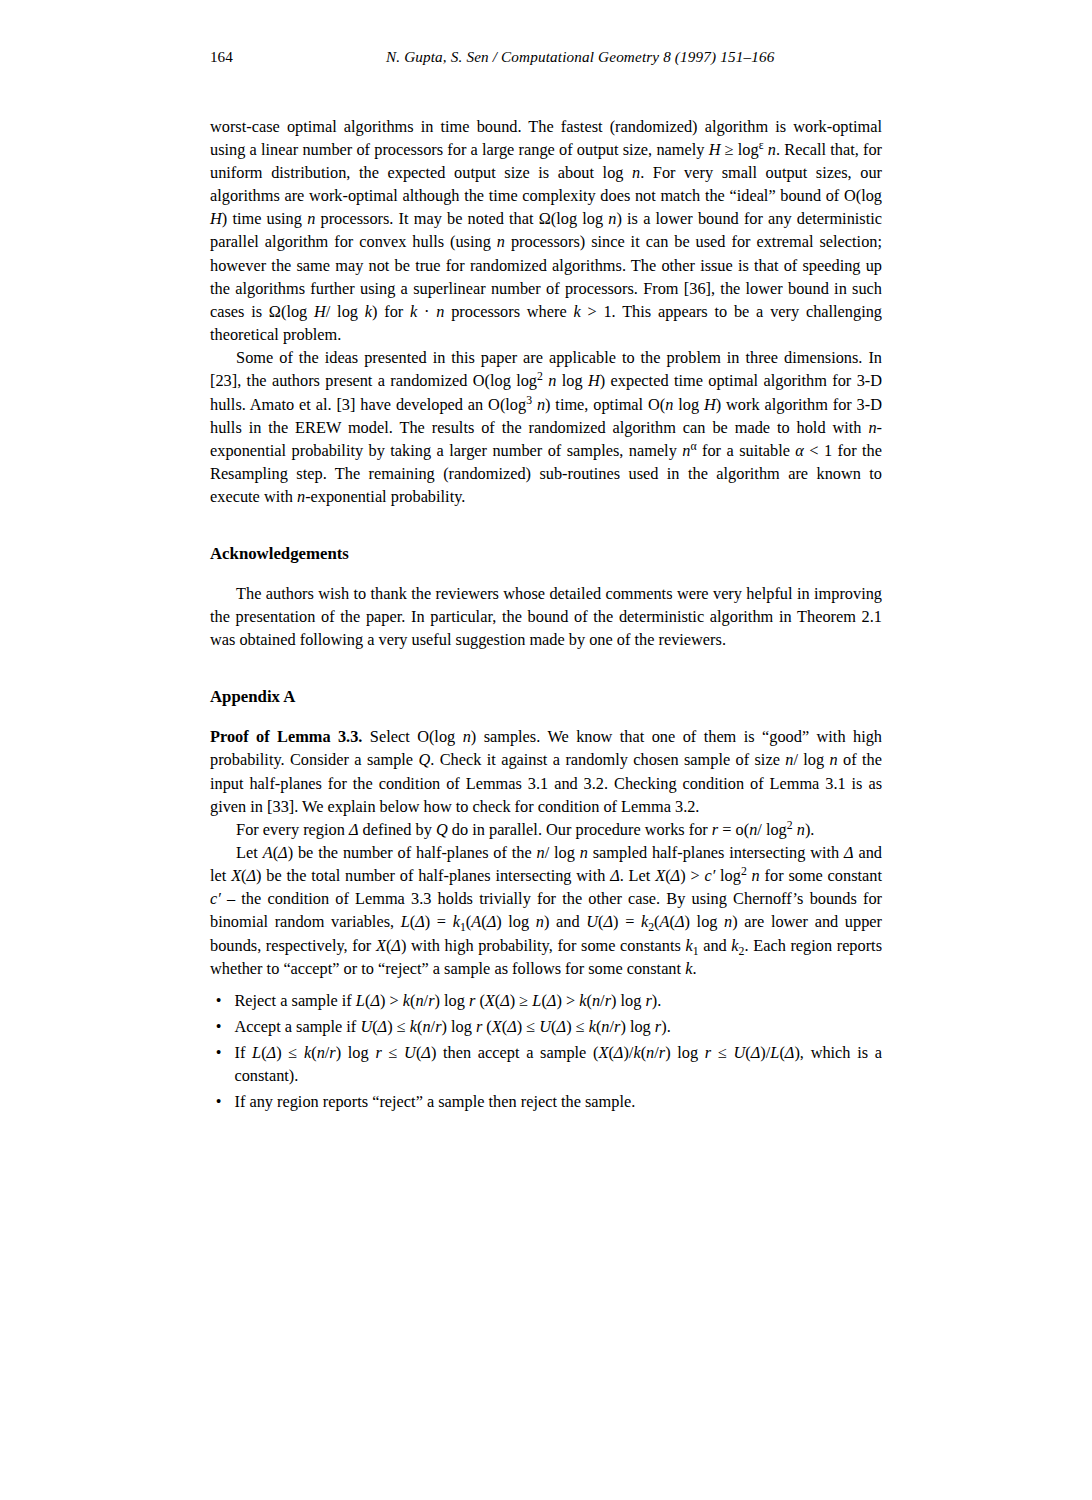164
N. Gupta, S. Sen / Computational Geometry 8 (1997) 151–166
worst-case optimal algorithms in time bound. The fastest (randomized) algorithm is work-optimal using a linear number of processors for a large range of output size, namely H ≥ logε n. Recall that, for uniform distribution, the expected output size is about log n. For very small output sizes, our algorithms are work-optimal although the time complexity does not match the “ideal” bound of O(log H) time using n processors. It may be noted that Ω(log log n) is a lower bound for any deterministic parallel algorithm for convex hulls (using n processors) since it can be used for extremal selection; however the same may not be true for randomized algorithms. The other issue is that of speeding up the algorithms further using a superlinear number of processors. From [36], the lower bound in such cases is Ω(log H/ log k) for k · n processors where k > 1. This appears to be a very challenging theoretical problem.
Some of the ideas presented in this paper are applicable to the problem in three dimensions. In [23], the authors present a randomized O(log log2 n log H) expected time optimal algorithm for 3-D hulls. Amato et al. [3] have developed an O(log3 n) time, optimal O(n log H) work algorithm for 3-D hulls in the EREW model. The results of the randomized algorithm can be made to hold with n-exponential probability by taking a larger number of samples, namely nα for a suitable α < 1 for the Resampling step. The remaining (randomized) sub-routines used in the algorithm are known to execute with n-exponential probability.
Acknowledgements
The authors wish to thank the reviewers whose detailed comments were very helpful in improving the presentation of the paper. In particular, the bound of the deterministic algorithm in Theorem 2.1 was obtained following a very useful suggestion made by one of the reviewers.
Appendix A
Proof of Lemma 3.3. Select O(log n) samples. We know that one of them is “good” with high probability. Consider a sample Q. Check it against a randomly chosen sample of size n/ log n of the input half-planes for the condition of Lemmas 3.1 and 3.2. Checking condition of Lemma 3.1 is as given in [33]. We explain below how to check for condition of Lemma 3.2.
For every region Δ defined by Q do in parallel. Our procedure works for r = o(n/ log2 n).
Let A(Δ) be the number of half-planes of the n/ log n sampled half-planes intersecting with Δ and let X(Δ) be the total number of half-planes intersecting with Δ. Let X(Δ) > c′ log2 n for some constant c′ – the condition of Lemma 3.3 holds trivially for the other case. By using Chernoff’s bounds for binomial random variables, L(Δ) = k1(A(Δ) log n) and U(Δ) = k2(A(Δ) log n) are lower and upper bounds, respectively, for X(Δ) with high probability, for some constants k1 and k2. Each region reports whether to “accept” or to “reject” a sample as follows for some constant k.
Reject a sample if L(Δ) > k(n/r) log r (X(Δ) ≥ L(Δ) > k(n/r) log r).
Accept a sample if U(Δ) ≤ k(n/r) log r (X(Δ) ≤ U(Δ) ≤ k(n/r) log r).
If L(Δ) ≤ k(n/r) log r ≤ U(Δ) then accept a sample (X(Δ)/k(n/r) log r ≤ U(Δ)/L(Δ), which is a constant).
If any region reports “reject” a sample then reject the sample.